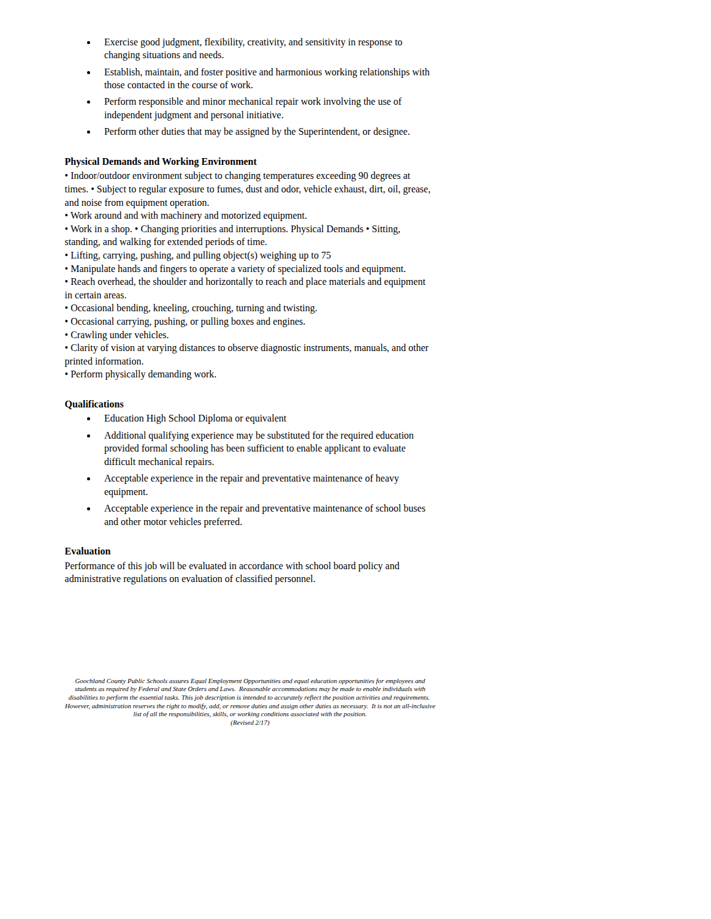Exercise good judgment, flexibility, creativity, and sensitivity in response to changing situations and needs.
Establish, maintain, and foster positive and harmonious working relationships with those contacted in the course of work.
Perform responsible and minor mechanical repair work involving the use of independent judgment and personal initiative.
Perform other duties that may be assigned by the Superintendent, or designee.
Physical Demands and Working Environment
• Indoor/outdoor environment subject to changing temperatures exceeding 90 degrees at times. • Subject to regular exposure to fumes, dust and odor, vehicle exhaust, dirt, oil, grease, and noise from equipment operation.
• Work around and with machinery and motorized equipment.
• Work in a shop. • Changing priorities and interruptions. Physical Demands • Sitting, standing, and walking for extended periods of time.
• Lifting, carrying, pushing, and pulling object(s) weighing up to 75
• Manipulate hands and fingers to operate a variety of specialized tools and equipment.
• Reach overhead, the shoulder and horizontally to reach and place materials and equipment in certain areas.
• Occasional bending, kneeling, crouching, turning and twisting.
• Occasional carrying, pushing, or pulling boxes and engines.
• Crawling under vehicles.
• Clarity of vision at varying distances to observe diagnostic instruments, manuals, and other printed information.
• Perform physically demanding work.
Qualifications
Education High School Diploma or equivalent
Additional qualifying experience may be substituted for the required education provided formal schooling has been sufficient to enable applicant to evaluate difficult mechanical repairs.
Acceptable experience in the repair and preventative maintenance of heavy equipment.
Acceptable experience in the repair and preventative maintenance of school buses and other motor vehicles preferred.
Evaluation
Performance of this job will be evaluated in accordance with school board policy and administrative regulations on evaluation of classified personnel.
Goochland County Public Schools assures Equal Employment Opportunities and equal education opportunities for employees and students as required by Federal and State Orders and Laws. Reasonable accommodations may be made to enable individuals with disabilities to perform the essential tasks. This job description is intended to accurately reflect the position activities and requirements. However, administration reserves the right to modify, add, or remove duties and assign other duties as necessary. It is not an all-inclusive list of all the responsibilities, skills, or working conditions associated with the position. (Revised 2/17)